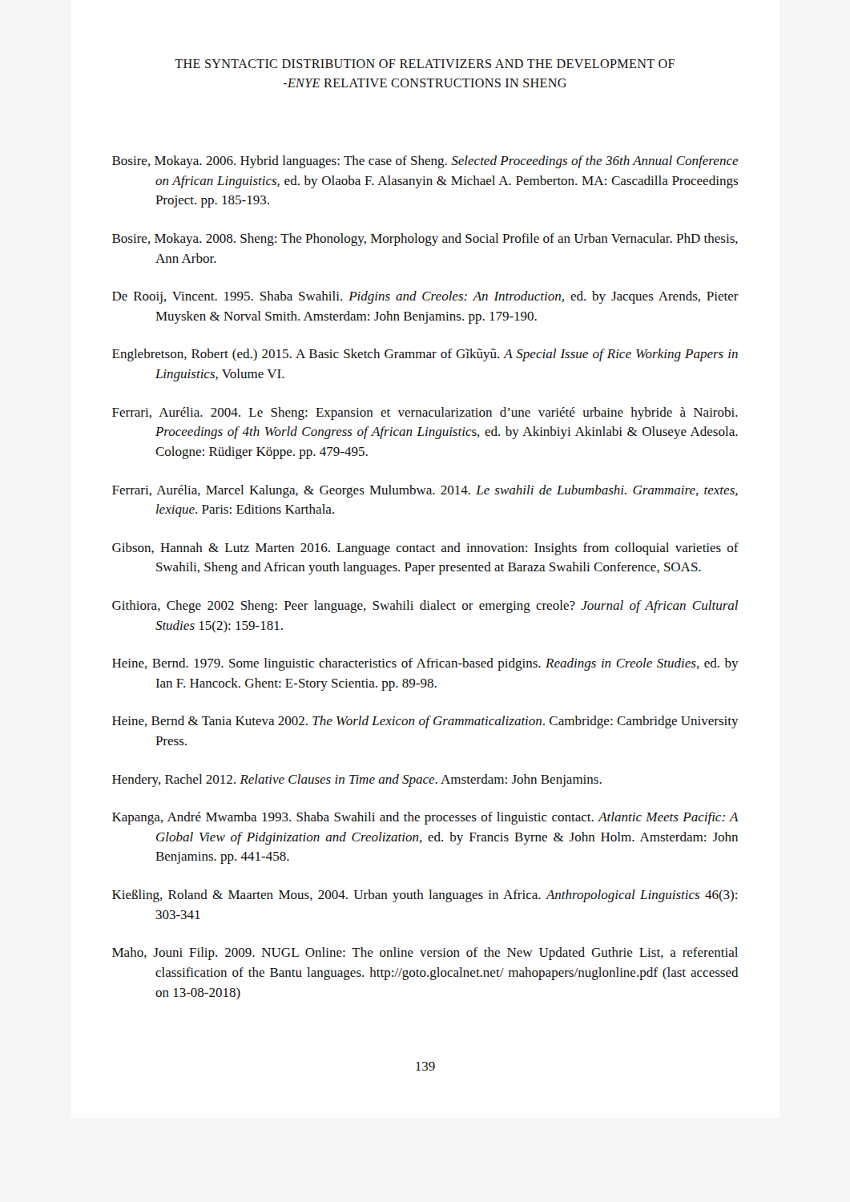THE SYNTACTIC DISTRIBUTION OF RELATIVIZERS AND THE DEVELOPMENT OF -ENYE RELATIVE CONSTRUCTIONS IN SHENG
Bosire, Mokaya. 2006. Hybrid languages: The case of Sheng. Selected Proceedings of the 36th Annual Conference on African Linguistics, ed. by Olaoba F. Alasanyin & Michael A. Pemberton. MA: Cascadilla Proceedings Project. pp. 185-193.
Bosire, Mokaya. 2008. Sheng: The Phonology, Morphology and Social Profile of an Urban Vernacular. PhD thesis, Ann Arbor.
De Rooij, Vincent. 1995. Shaba Swahili. Pidgins and Creoles: An Introduction, ed. by Jacques Arends, Pieter Muysken & Norval Smith. Amsterdam: John Benjamins. pp. 179-190.
Englebretson, Robert (ed.) 2015. A Basic Sketch Grammar of Gĩkũyũ. A Special Issue of Rice Working Papers in Linguistics, Volume VI.
Ferrari, Aurélia. 2004. Le Sheng: Expansion et vernacularization d’une variété urbaine hybride à Nairobi. Proceedings of 4th World Congress of African Linguistics, ed. by Akinbiyi Akinlabi & Oluseye Adesola. Cologne: Rüdiger Köppe. pp. 479-495.
Ferrari, Aurélia, Marcel Kalunga, & Georges Mulumbwa. 2014. Le swahili de Lubumbashi. Grammaire, textes, lexique. Paris: Editions Karthala.
Gibson, Hannah & Lutz Marten 2016. Language contact and innovation: Insights from colloquial varieties of Swahili, Sheng and African youth languages. Paper presented at Baraza Swahili Conference, SOAS.
Githiora, Chege 2002 Sheng: Peer language, Swahili dialect or emerging creole? Journal of African Cultural Studies 15(2): 159-181.
Heine, Bernd. 1979. Some linguistic characteristics of African-based pidgins. Readings in Creole Studies, ed. by Ian F. Hancock. Ghent: E-Story Scientia. pp. 89-98.
Heine, Bernd & Tania Kuteva 2002. The World Lexicon of Grammaticalization. Cambridge: Cambridge University Press.
Hendery, Rachel 2012. Relative Clauses in Time and Space. Amsterdam: John Benjamins.
Kapanga, André Mwamba 1993. Shaba Swahili and the processes of linguistic contact. Atlantic Meets Pacific: A Global View of Pidginization and Creolization, ed. by Francis Byrne & John Holm. Amsterdam: John Benjamins. pp. 441-458.
Kießling, Roland & Maarten Mous, 2004. Urban youth languages in Africa. Anthropological Linguistics 46(3): 303-341
Maho, Jouni Filip. 2009. NUGL Online: The online version of the New Updated Guthrie List, a referential classification of the Bantu languages. http://goto.glocalnet.net/ mahopapers/nuglonline.pdf (last accessed on 13-08-2018)
139